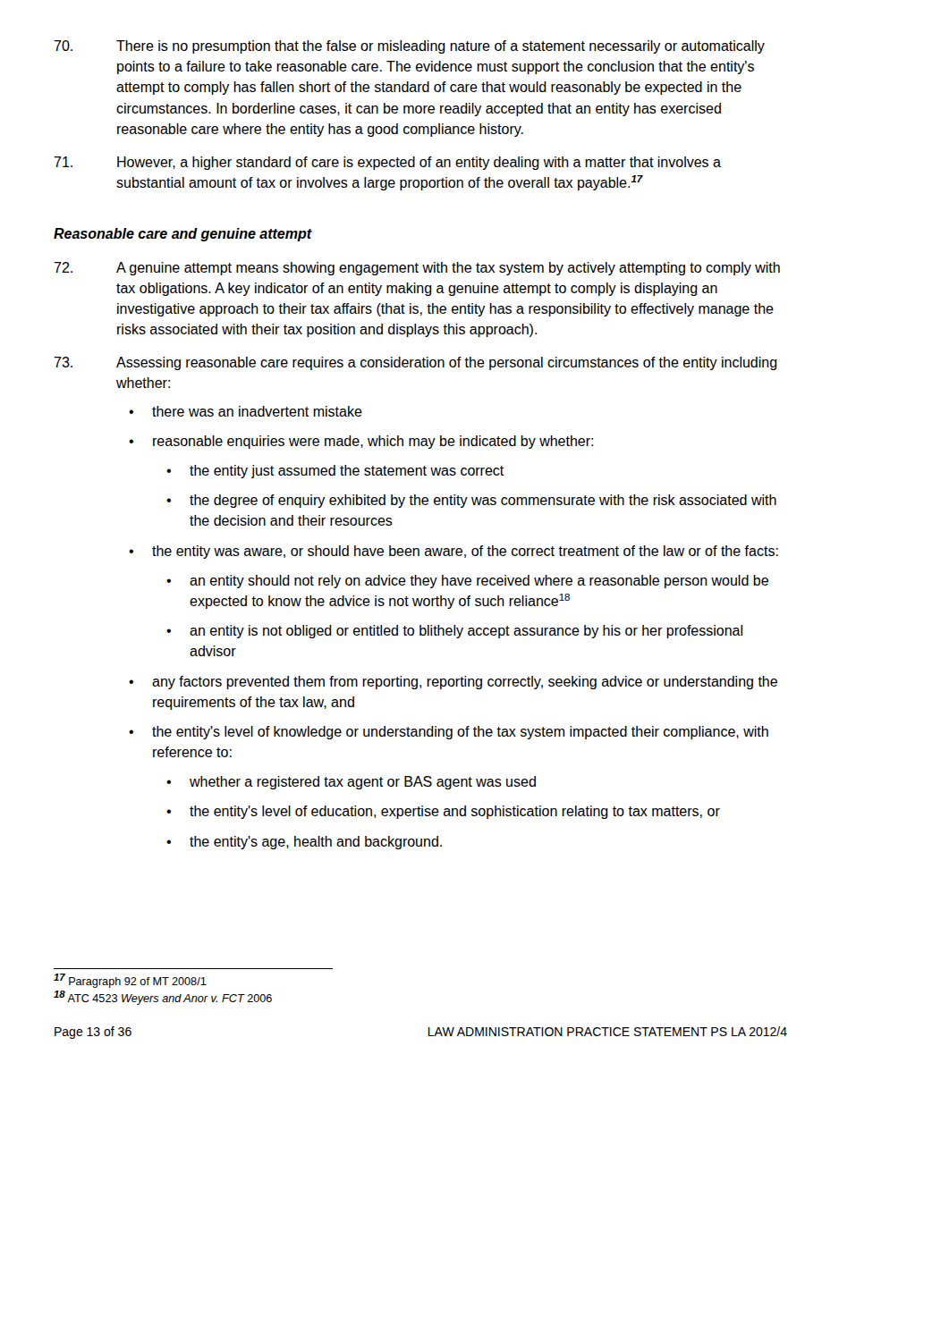70.
There is no presumption that the false or misleading nature of a statement necessarily or automatically points to a failure to take reasonable care. The evidence must support the conclusion that the entity's attempt to comply has fallen short of the standard of care that would reasonably be expected in the circumstances. In borderline cases, it can be more readily accepted that an entity has exercised reasonable care where the entity has a good compliance history.
71.
However, a higher standard of care is expected of an entity dealing with a matter that involves a substantial amount of tax or involves a large proportion of the overall tax payable.17
Reasonable care and genuine attempt
72.
A genuine attempt means showing engagement with the tax system by actively attempting to comply with tax obligations. A key indicator of an entity making a genuine attempt to comply is displaying an investigative approach to their tax affairs (that is, the entity has a responsibility to effectively manage the risks associated with their tax position and displays this approach).
73.
Assessing reasonable care requires a consideration of the personal circumstances of the entity including whether:
there was an inadvertent mistake
reasonable enquiries were made, which may be indicated by whether:
the entity just assumed the statement was correct
the degree of enquiry exhibited by the entity was commensurate with the risk associated with the decision and their resources
the entity was aware, or should have been aware, of the correct treatment of the law or of the facts:
an entity should not rely on advice they have received where a reasonable person would be expected to know the advice is not worthy of such reliance18
an entity is not obliged or entitled to blithely accept assurance by his or her professional advisor
any factors prevented them from reporting, reporting correctly, seeking advice or understanding the requirements of the tax law, and
the entity's level of knowledge or understanding of the tax system impacted their compliance, with reference to:
whether a registered tax agent or BAS agent was used
the entity's level of education, expertise and sophistication relating to tax matters, or
the entity's age, health and background.
17 Paragraph 92 of MT 2008/1
18 ATC 4523 Weyers and Anor v. FCT 2006
Page 13 of 36
LAW ADMINISTRATION PRACTICE STATEMENT PS LA 2012/4